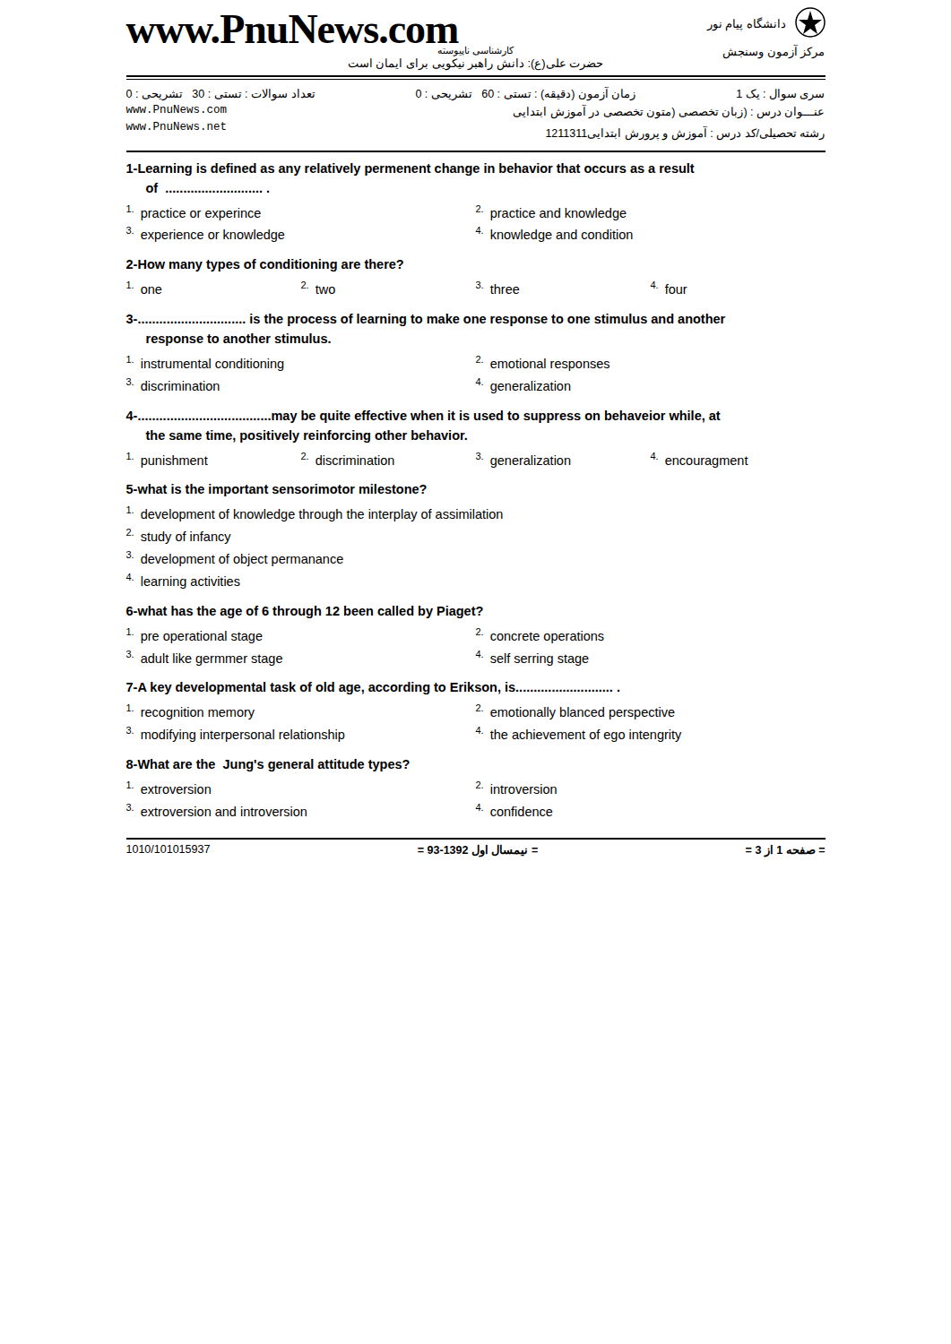دانشگاه پیام نور
مرکز آزمون وسنجش
www.PnuNews.com
کارشناسی ناپیوسته
حضرت علی(ع): دانش راهبر نیکویی برای ایمان است
سری سوال : یک 1
زمان آزمون (دقیقه) : تستی : 60 تشریحی : 0
تعداد سوالات : تستی : 30 تشریحی : 0
www.PnuNews.com
www.PnuNews.net
عنـــوان درس : (زبان تخصصی (متون تخصصی در آموزش ابتدایی
رشته تحصیلی/کد درس : آموزش و پرورش ابتدایی1211311
1-Learning is defined as any relatively permenent change in behavior that occurs as a result
of ........................... .
1. practice or experince
2. practice and knowledge
3. experience or knowledge
4. knowledge and condition
2-How many types of conditioning are there?
1. one
2. two
3. three
4. four
3-.............................. is the process of learning to make one response to one stimulus and another
response to another stimulus.
1. instrumental conditioning
2. emotional responses
3. discrimination
4. generalization
4-.....................................may be quite effective when it is used to suppress on behaveior while, at
the same time, positively reinforcing other behavior.
1. punishment
2. discrimination
3. generalization
4. encouragment
5-what is the important sensorimotor milestone?
1. development of knowledge through the interplay of assimilation
2. study of infancy
3. development of object permanance
4. learning activities
6-what has the age of 6 through 12 been called by Piaget?
1. pre operational stage
2. concrete operations
3. adult like germmer stage
4. self serring stage
7-A key developmental task of old age, according to Erikson, is........................... .
1. recognition memory
2. emotionally blanced perspective
3. modifying interpersonal relationship
4. the achievement of ego intengrity
8-What are the Jung's general attitude types?
1. extroversion
2. introversion
3. extroversion and introversion
4. confidence
= صفحه 1 از 3 =
= نیمسال اول 1392-93 =
1010/101015937